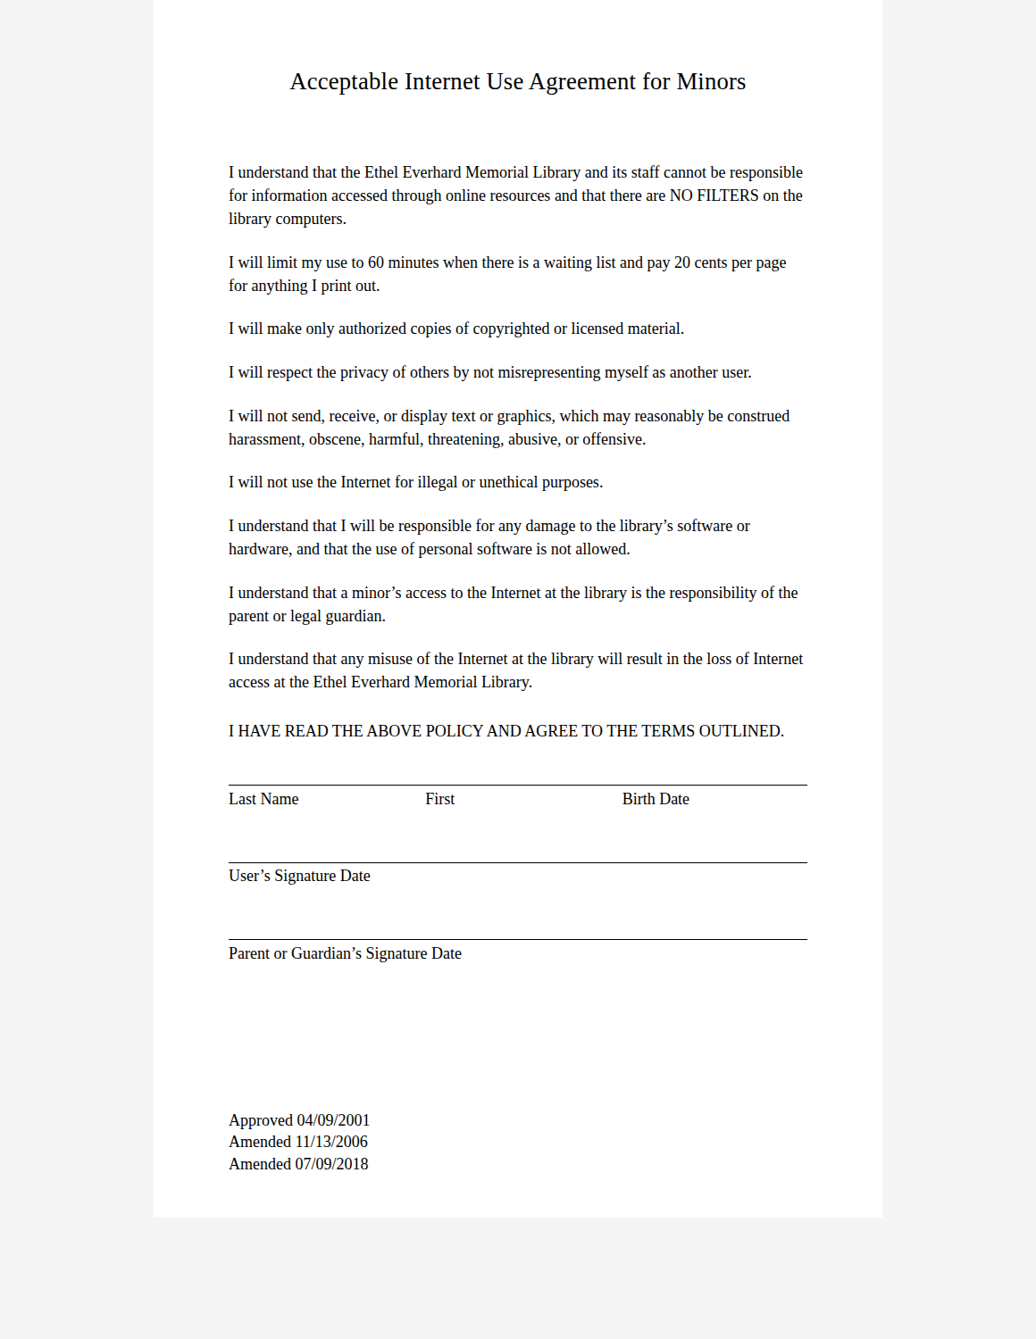Acceptable Internet Use Agreement for Minors
I understand that the Ethel Everhard Memorial Library and its staff cannot be responsible for information accessed through online resources and that there are NO FILTERS on the library computers.
I will limit my use to 60 minutes when there is a waiting list and pay 20 cents per page for anything I print out.
I will make only authorized copies of copyrighted or licensed material.
I will respect the privacy of others by not misrepresenting myself as another user.
I will not send, receive, or display text or graphics, which may reasonably be construed harassment, obscene, harmful, threatening, abusive, or offensive.
I will not use the Internet for illegal or unethical purposes.
I understand that I will be responsible for any damage to the library’s software or hardware, and that the use of personal software is not allowed.
I understand that a minor’s access to the Internet at the library is the responsibility of the parent or legal guardian.
I understand that any misuse of the Internet at the library will result in the loss of Internet access at the Ethel Everhard Memorial Library.
I HAVE READ THE ABOVE POLICY AND AGREE TO THE TERMS OUTLINED.
Last Name First Birth Date
User’s Signature Date
Parent or Guardian’s Signature Date
Approved 04/09/2001
Amended 11/13/2006
Amended 07/09/2018